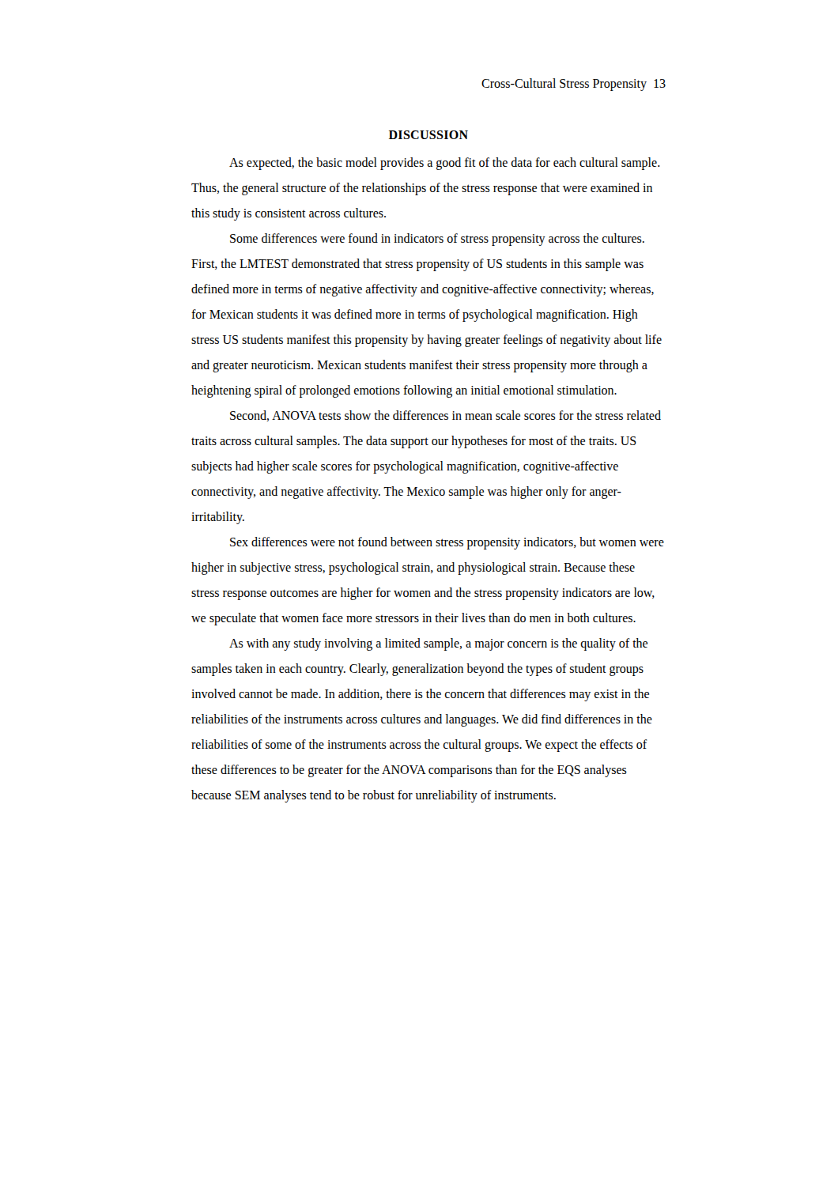Cross-Cultural Stress Propensity 13
DISCUSSION
As expected, the basic model provides a good fit of the data for each cultural sample. Thus, the general structure of the relationships of the stress response that were examined in this study is consistent across cultures.
Some differences were found in indicators of stress propensity across the cultures. First, the LMTEST demonstrated that stress propensity of US students in this sample was defined more in terms of negative affectivity and cognitive-affective connectivity; whereas, for Mexican students it was defined more in terms of psychological magnification. High stress US students manifest this propensity by having greater feelings of negativity about life and greater neuroticism. Mexican students manifest their stress propensity more through a heightening spiral of prolonged emotions following an initial emotional stimulation.
Second, ANOVA tests show the differences in mean scale scores for the stress related traits across cultural samples. The data support our hypotheses for most of the traits. US subjects had higher scale scores for psychological magnification, cognitive-affective connectivity, and negative affectivity. The Mexico sample was higher only for anger-irritability.
Sex differences were not found between stress propensity indicators, but women were higher in subjective stress, psychological strain, and physiological strain. Because these stress response outcomes are higher for women and the stress propensity indicators are low, we speculate that women face more stressors in their lives than do men in both cultures.
As with any study involving a limited sample, a major concern is the quality of the samples taken in each country. Clearly, generalization beyond the types of student groups involved cannot be made. In addition, there is the concern that differences may exist in the reliabilities of the instruments across cultures and languages. We did find differences in the reliabilities of some of the instruments across the cultural groups. We expect the effects of these differences to be greater for the ANOVA comparisons than for the EQS analyses because SEM analyses tend to be robust for unreliability of instruments.